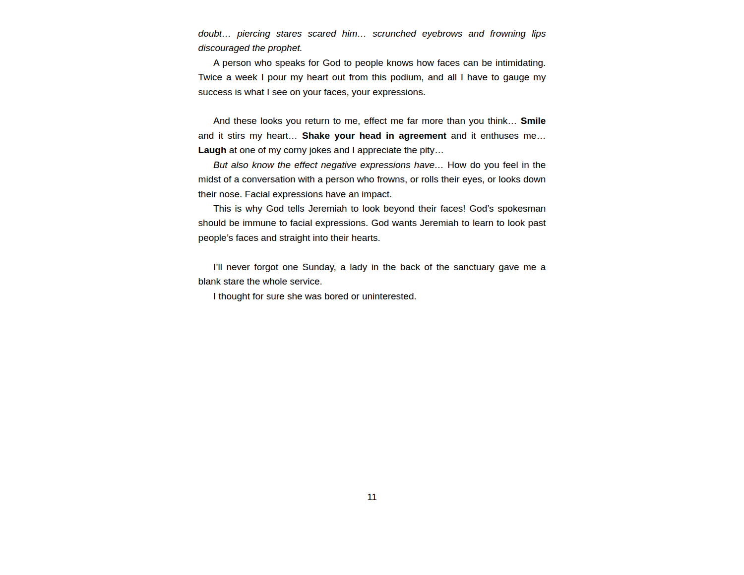doubt… piercing stares scared him… scrunched eyebrows and frowning lips discouraged the prophet.
A person who speaks for God to people knows how faces can be intimidating. Twice a week I pour my heart out from this podium, and all I have to gauge my success is what I see on your faces, your expressions.
And these looks you return to me, effect me far more than you think… Smile and it stirs my heart… Shake your head in agreement and it enthuses me… Laugh at one of my corny jokes and I appreciate the pity…
But also know the effect negative expressions have… How do you feel in the midst of a conversation with a person who frowns, or rolls their eyes, or looks down their nose. Facial expressions have an impact.
This is why God tells Jeremiah to look beyond their faces! God’s spokesman should be immune to facial expressions. God wants Jeremiah to learn to look past people’s faces and straight into their hearts.
I’ll never forgot one Sunday, a lady in the back of the sanctuary gave me a blank stare the whole service.
I thought for sure she was bored or uninterested.
11